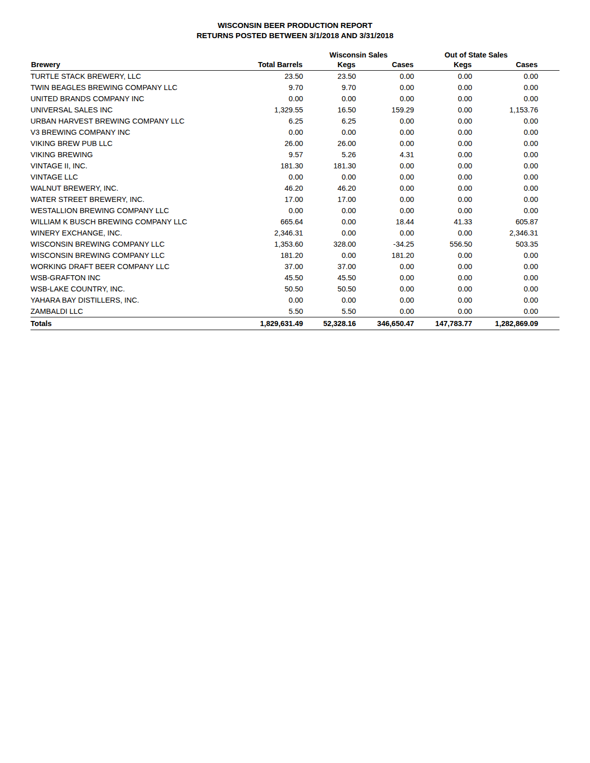WISCONSIN BEER PRODUCTION REPORT
RETURNS POSTED BETWEEN 3/1/2018 AND 3/31/2018
| | | Wisconsin Sales | Out of State Sales | |
| --- | --- | --- | --- | --- |
| Brewery | Total Barrels | Kegs | Cases | Kegs | Cases | |
| TURTLE STACK BREWERY, LLC | 23.50 | 23.50 | 0.00 | 0.00 | 0.00 | |
| TWIN BEAGLES BREWING COMPANY LLC | 9.70 | 9.70 | 0.00 | 0.00 | 0.00 | |
| UNITED BRANDS COMPANY INC | 0.00 | 0.00 | 0.00 | 0.00 | 0.00 | |
| UNIVERSAL SALES INC | 1,329.55 | 16.50 | 159.29 | 0.00 | 1,153.76 | |
| URBAN HARVEST BREWING COMPANY LLC | 6.25 | 6.25 | 0.00 | 0.00 | 0.00 | |
| V3 BREWING COMPANY INC | 0.00 | 0.00 | 0.00 | 0.00 | 0.00 | |
| VIKING BREW PUB LLC | 26.00 | 26.00 | 0.00 | 0.00 | 0.00 | |
| VIKING BREWING | 9.57 | 5.26 | 4.31 | 0.00 | 0.00 | |
| VINTAGE II, INC. | 181.30 | 181.30 | 0.00 | 0.00 | 0.00 | |
| VINTAGE LLC | 0.00 | 0.00 | 0.00 | 0.00 | 0.00 | |
| WALNUT BREWERY, INC. | 46.20 | 46.20 | 0.00 | 0.00 | 0.00 | |
| WATER STREET BREWERY, INC. | 17.00 | 17.00 | 0.00 | 0.00 | 0.00 | |
| WESTALLION BREWING COMPANY LLC | 0.00 | 0.00 | 0.00 | 0.00 | 0.00 | |
| WILLIAM K BUSCH BREWING COMPANY LLC | 665.64 | 0.00 | 18.44 | 41.33 | 605.87 | |
| WINERY EXCHANGE, INC. | 2,346.31 | 0.00 | 0.00 | 0.00 | 2,346.31 | |
| WISCONSIN BREWING COMPANY LLC | 1,353.60 | 328.00 | -34.25 | 556.50 | 503.35 | |
| WISCONSIN BREWING COMPANY LLC | 181.20 | 0.00 | 181.20 | 0.00 | 0.00 | |
| WORKING DRAFT BEER COMPANY LLC | 37.00 | 37.00 | 0.00 | 0.00 | 0.00 | |
| WSB-GRAFTON INC | 45.50 | 45.50 | 0.00 | 0.00 | 0.00 | |
| WSB-LAKE COUNTRY, INC. | 50.50 | 50.50 | 0.00 | 0.00 | 0.00 | |
| YAHARA BAY DISTILLERS, INC. | 0.00 | 0.00 | 0.00 | 0.00 | 0.00 | |
| ZAMBALDI LLC | 5.50 | 5.50 | 0.00 | 0.00 | 0.00 | |
| Totals | 1,829,631.49 | 52,328.16 | 346,650.47 | 147,783.77 | 1,282,869.09 | |